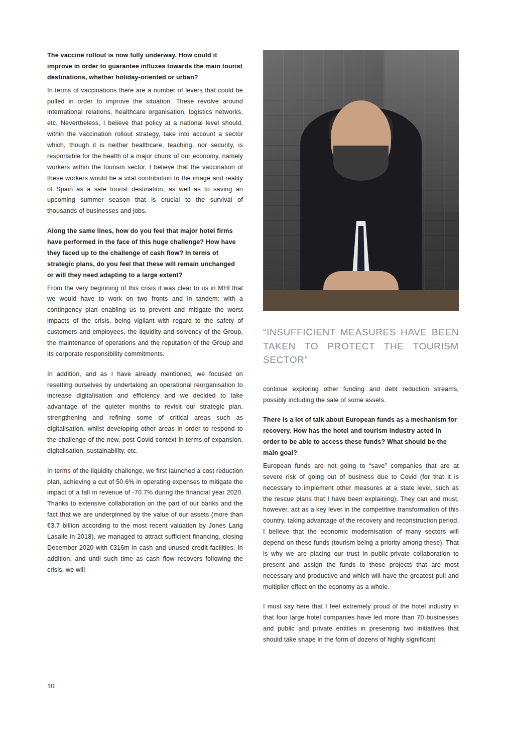The vaccine rollout is now fully underway. How could it improve in order to guarantee influxes towards the main tourist destinations, whether holiday-oriented or urban?
In terms of vaccinations there are a number of levers that could be pulled in order to improve the situation. These revolve around international relations, healthcare organisation, logistics networks, etc. Nevertheless, I believe that policy at a national level should, within the vaccination rollout strategy, take into account a sector which, though it is neither healthcare, teaching, nor security, is responsible for the health of a major chunk of our economy, namely workers within the tourism sector. I believe that the vaccination of these workers would be a vital contribution to the image and reality of Spain as a safe tourist destination, as well as to saving an upcoming summer season that is crucial to the survival of thousands of businesses and jobs.
Along the same lines, how do you feel that major hotel firms have performed in the face of this huge challenge? How have they faced up to the challenge of cash flow? In terms of strategic plans, do you feel that these will remain unchanged or will they need adapting to a large extent?
From the very beginning of this crisis it was clear to us in MHI that we would have to work on two fronts and in tandem: with a contingency plan enabling us to prevent and mitigate the worst impacts of the crisis, being vigilant with regard to the safety of customers and employees, the liquidity and solvency of the Group, the maintenance of operations and the reputation of the Group and its corporate responsibility commitments.
In addition, and as I have already mentioned, we focused on resetting ourselves by undertaking an operational reorganisation to increase digitalisation and efficiency and we decided to take advantage of the quieter months to revisit our strategic plan, strengthening and refining some of critical areas such as digitalisation, whilst developing other areas in order to respond to the challenge of the new, post-Covid context in terms of expansion, digitalisation, sustainability, etc.
In terms of the liquidity challenge, we first launched a cost reduction plan, achieving a cut of 50.6% in operating expenses to mitigate the impact of a fall in revenue of -70.7% during the financial year 2020. Thanks to extensive collaboration on the part of our banks and the fact that we are underpinned by the value of our assets (more than €3.7 billion according to the most recent valuation by Jones Lang Lasalle in 2018), we managed to attract sufficient financing, closing December 2020 with €316m in cash and unused credit facilities. In addition, and until such time as cash flow recovers following the crisis, we will
“Insufficient measures have been taken to protect the tourism sector”
continue exploring other funding and debt reduction streams, possibly including the sale of some assets.
There is a lot of talk about European funds as a mechanism for recovery. How has the hotel and tourism industry acted in order to be able to access these funds? What should be the main goal?
European funds are not going to “save” companies that are at severe risk of going out of business due to Covid (for that it is necessary to implement other measures at a state level, such as the rescue plans that I have been explaining). They can and must, however, act as a key lever in the competitive transformation of this country, taking advantage of the recovery and reconstruction period. I believe that the economic modernisation of many sectors will depend on these funds (tourism being a priority among these). That is why we are placing our trust in public-private collaboration to present and assign the funds to those projects that are most necessary and productive and which will have the greatest pull and multiplier effect on the economy as a whole.
I must say here that I feel extremely proud of the hotel industry in that four large hotel companies have led more than 70 businesses and public and private entities in presenting two initiatives that should take shape in the form of dozens of highly significant
10